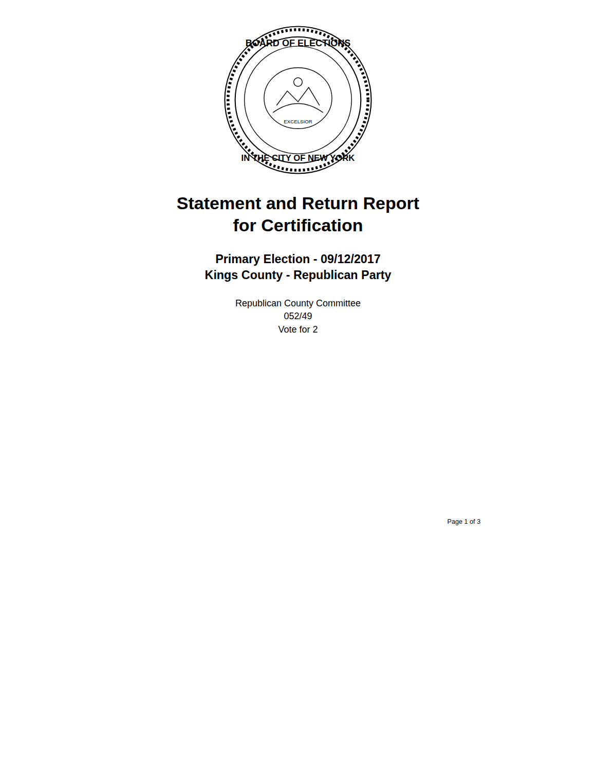Statement and Return Report
for Certification
Primary Election - 09/12/2017
Kings County - Republican Party
Republican County Committee
052/49
Vote for 2
Page 1 of 3